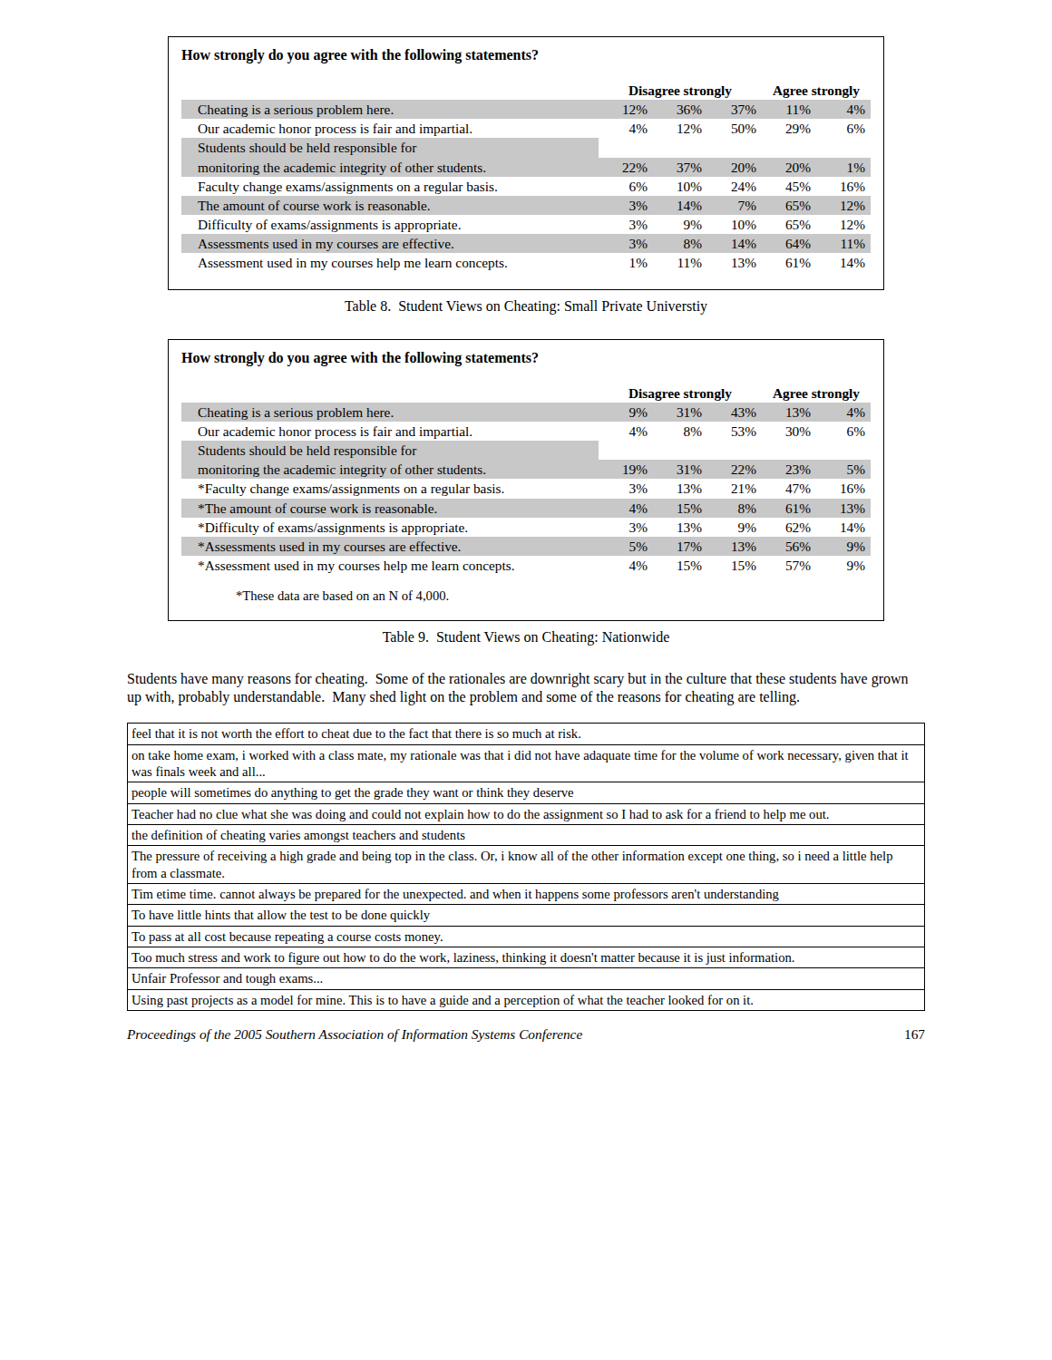How strongly do you agree with the following statements?
| | Disagree strongly | Agree strongly |
| Cheating is a serious problem here. | 12% | 36% | 37% | 11% | 4% |
| Our academic honor process is fair and impartial. | 4% | 12% | 50% | 29% | 6% |
| Students should be held responsible for | | | | | |
| monitoring the academic integrity of other students. | 22% | 37% | 20% | 20% | 1% |
| Faculty change exams/assignments on a regular basis. | 6% | 10% | 24% | 45% | 16% |
| The amount of course work is reasonable. | 3% | 14% | 7% | 65% | 12% |
| Difficulty of exams/assignments is appropriate. | 3% | 9% | 10% | 65% | 12% |
| Assessments used in my courses are effective. | 3% | 8% | 14% | 64% | 11% |
| Assessment used in my courses help me learn concepts. | 1% | 11% | 13% | 61% | 14% |
Table 8. Student Views on Cheating: Small Private Universtiy
How strongly do you agree with the following statements?
| | Disagree strongly | Agree strongly |
| Cheating is a serious problem here. | 9% | 31% | 43% | 13% | 4% |
| Our academic honor process is fair and impartial. | 4% | 8% | 53% | 30% | 6% |
| Students should be held responsible for | | | | | |
| monitoring the academic integrity of other students. | 19% | 31% | 22% | 23% | 5% |
| *Faculty change exams/assignments on a regular basis. | 3% | 13% | 21% | 47% | 16% |
| *The amount of course work is reasonable. | 4% | 15% | 8% | 61% | 13% |
| *Difficulty of exams/assignments is appropriate. | 3% | 13% | 9% | 62% | 14% |
| *Assessments used in my courses are effective. | 5% | 17% | 13% | 56% | 9% |
| *Assessment used in my courses help me learn concepts. | 4% | 15% | 15% | 57% | 9% |
*These data are based on an N of 4,000.
Table 9. Student Views on Cheating: Nationwide
Students have many reasons for cheating. Some of the rationales are downright scary but in the culture that these students have grown up with, probably understandable. Many shed light on the problem and some of the reasons for cheating are telling.
| feel that it is not worth the effort to cheat due to the fact that there is so much at risk. |
| on take home exam, i worked with a class mate, my rationale was that i did not have adaquate time for the volume of work necessary, given that it was finals week and all... |
| people will sometimes do anything to get the grade they want or think they deserve |
| Teacher had no clue what she was doing and could not explain how to do the assignment so I had to ask for a friend to help me out. |
| the definition of cheating varies amongst teachers and students |
| The pressure of receiving a high grade and being top in the class. Or, i know all of the other information except one thing, so i need a little help from a classmate. |
| Tim etime time. cannot always be prepared for the unexpected. and when it happens some professors aren't understanding |
| To have little hints that allow the test to be done quickly |
| To pass at all cost because repeating a course costs money. |
| Too much stress and work to figure out how to do the work, laziness, thinking it doesn't matter because it is just information. |
| Unfair Professor and tough exams... |
| Using past projects as a model for mine. This is to have a guide and a perception of what the teacher looked for on it. |
Proceedings of the 2005 Southern Association of Information Systems Conference 167